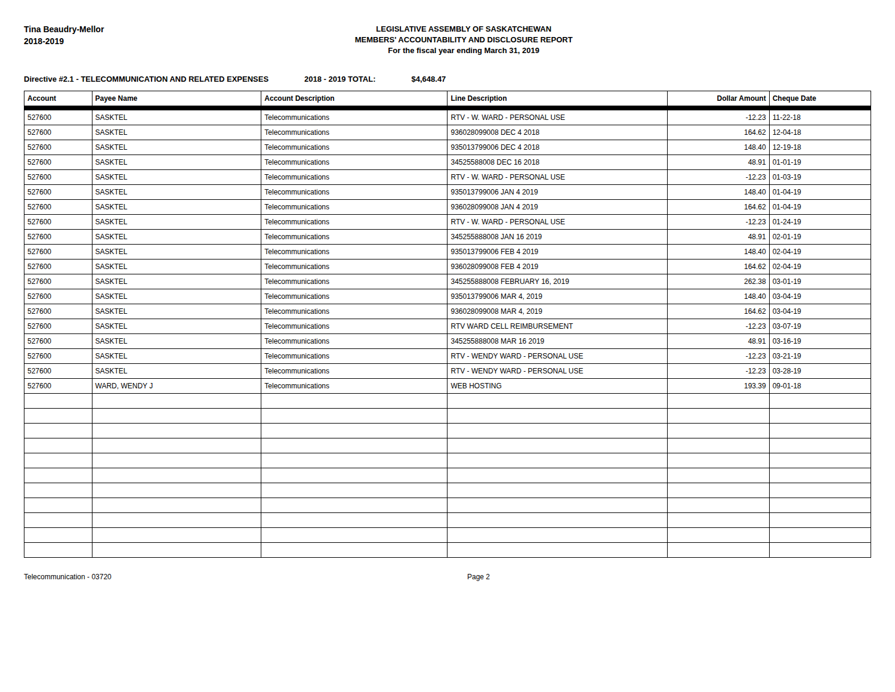Tina Beaudry-Mellor
2018-2019
LEGISLATIVE ASSEMBLY OF SASKATCHEWAN
MEMBERS' ACCOUNTABILITY AND DISCLOSURE REPORT
For the fiscal year ending March 31, 2019
Directive #2.1 - TELECOMMUNICATION AND RELATED EXPENSES 2018 - 2019 TOTAL: $4,648.47
| Account | Payee Name | Account Description | Line Description | Dollar Amount | Cheque Date |
| --- | --- | --- | --- | --- | --- |
| 527600 | SASKTEL | Telecommunications | RTV - W. WARD - PERSONAL USE | -12.23 | 11-22-18 |
| 527600 | SASKTEL | Telecommunications | 936028099008 DEC 4 2018 | 164.62 | 12-04-18 |
| 527600 | SASKTEL | Telecommunications | 935013799006 DEC 4 2018 | 148.40 | 12-19-18 |
| 527600 | SASKTEL | Telecommunications | 34525588008 DEC 16 2018 | 48.91 | 01-01-19 |
| 527600 | SASKTEL | Telecommunications | RTV - W. WARD - PERSONAL USE | -12.23 | 01-03-19 |
| 527600 | SASKTEL | Telecommunications | 935013799006 JAN 4 2019 | 148.40 | 01-04-19 |
| 527600 | SASKTEL | Telecommunications | 936028099008 JAN 4 2019 | 164.62 | 01-04-19 |
| 527600 | SASKTEL | Telecommunications | RTV - W. WARD - PERSONAL USE | -12.23 | 01-24-19 |
| 527600 | SASKTEL | Telecommunications | 345255888008 JAN 16 2019 | 48.91 | 02-01-19 |
| 527600 | SASKTEL | Telecommunications | 935013799006 FEB 4 2019 | 148.40 | 02-04-19 |
| 527600 | SASKTEL | Telecommunications | 936028099008 FEB 4 2019 | 164.62 | 02-04-19 |
| 527600 | SASKTEL | Telecommunications | 345255888008 FEBRUARY 16, 2019 | 262.38 | 03-01-19 |
| 527600 | SASKTEL | Telecommunications | 935013799006 MAR 4, 2019 | 148.40 | 03-04-19 |
| 527600 | SASKTEL | Telecommunications | 936028099008 MAR 4, 2019 | 164.62 | 03-04-19 |
| 527600 | SASKTEL | Telecommunications | RTV WARD CELL REIMBURSEMENT | -12.23 | 03-07-19 |
| 527600 | SASKTEL | Telecommunications | 345255888008 MAR 16 2019 | 48.91 | 03-16-19 |
| 527600 | SASKTEL | Telecommunications | RTV - WENDY WARD - PERSONAL USE | -12.23 | 03-21-19 |
| 527600 | SASKTEL | Telecommunications | RTV - WENDY WARD - PERSONAL USE | -12.23 | 03-28-19 |
| 527600 | WARD, WENDY J | Telecommunications | WEB HOSTING | 193.39 | 09-01-18 |
Telecommunication - 03720
Page 2